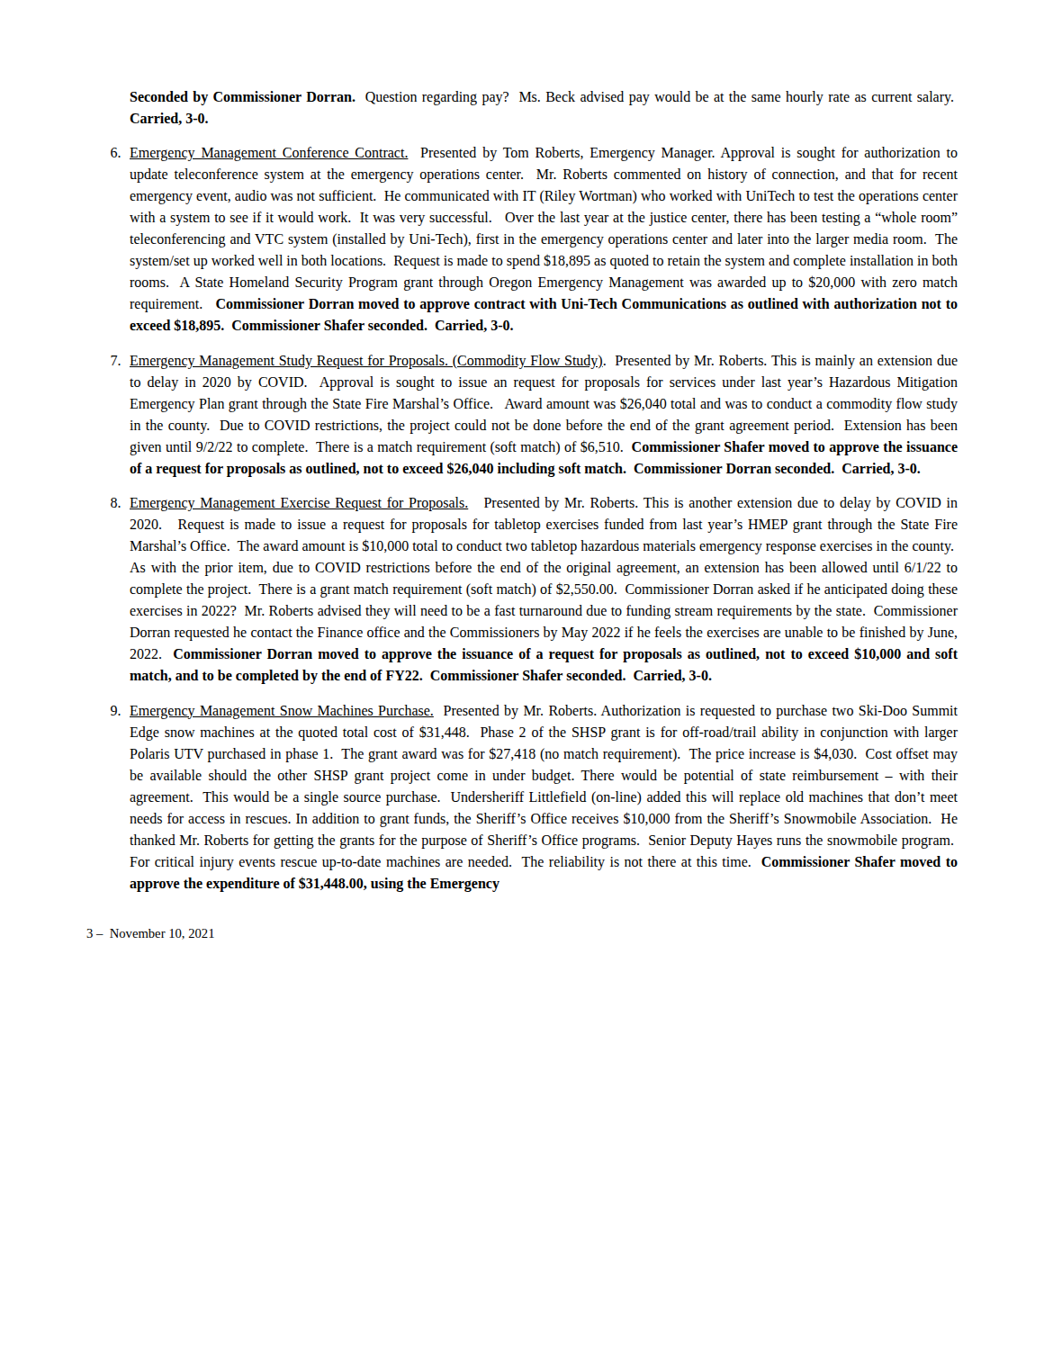Seconded by Commissioner Dorran. Question regarding pay? Ms. Beck advised pay would be at the same hourly rate as current salary. Carried, 3-0.
6. Emergency Management Conference Contract. Presented by Tom Roberts, Emergency Manager. Approval is sought for authorization to update teleconference system at the emergency operations center. Mr. Roberts commented on history of connection, and that for recent emergency event, audio was not sufficient. He communicated with IT (Riley Wortman) who worked with UniTech to test the operations center with a system to see if it would work. It was very successful. Over the last year at the justice center, there has been testing a “whole room” teleconferencing and VTC system (installed by Uni-Tech), first in the emergency operations center and later into the larger media room. The system/set up worked well in both locations. Request is made to spend $18,895 as quoted to retain the system and complete installation in both rooms. A State Homeland Security Program grant through Oregon Emergency Management was awarded up to $20,000 with zero match requirement. Commissioner Dorran moved to approve contract with Uni-Tech Communications as outlined with authorization not to exceed $18,895. Commissioner Shafer seconded. Carried, 3-0.
7. Emergency Management Study Request for Proposals. (Commodity Flow Study). Presented by Mr. Roberts. This is mainly an extension due to delay in 2020 by COVID. Approval is sought to issue an request for proposals for services under last year’s Hazardous Mitigation Emergency Plan grant through the State Fire Marshal’s Office. Award amount was $26,040 total and was to conduct a commodity flow study in the county. Due to COVID restrictions, the project could not be done before the end of the grant agreement period. Extension has been given until 9/2/22 to complete. There is a match requirement (soft match) of $6,510. Commissioner Shafer moved to approve the issuance of a request for proposals as outlined, not to exceed $26,040 including soft match. Commissioner Dorran seconded. Carried, 3-0.
8. Emergency Management Exercise Request for Proposals. Presented by Mr. Roberts. This is another extension due to delay by COVID in 2020. Request is made to issue a request for proposals for tabletop exercises funded from last year’s HMEP grant through the State Fire Marshal’s Office. The award amount is $10,000 total to conduct two tabletop hazardous materials emergency response exercises in the county. As with the prior item, due to COVID restrictions before the end of the original agreement, an extension has been allowed until 6/1/22 to complete the project. There is a grant match requirement (soft match) of $2,550.00. Commissioner Dorran asked if he anticipated doing these exercises in 2022? Mr. Roberts advised they will need to be a fast turnaround due to funding stream requirements by the state. Commissioner Dorran requested he contact the Finance office and the Commissioners by May 2022 if he feels the exercises are unable to be finished by June, 2022. Commissioner Dorran moved to approve the issuance of a request for proposals as outlined, not to exceed $10,000 and soft match, and to be completed by the end of FY22. Commissioner Shafer seconded. Carried, 3-0.
9. Emergency Management Snow Machines Purchase. Presented by Mr. Roberts. Authorization is requested to purchase two Ski-Doo Summit Edge snow machines at the quoted total cost of $31,448. Phase 2 of the SHSP grant is for off-road/trail ability in conjunction with larger Polaris UTV purchased in phase 1. The grant award was for $27,418 (no match requirement). The price increase is $4,030. Cost offset may be available should the other SHSP grant project come in under budget. There would be potential of state reimbursement – with their agreement. This would be a single source purchase. Undersheriff Littlefield (on-line) added this will replace old machines that don’t meet needs for access in rescues. In addition to grant funds, the Sheriff’s Office receives $10,000 from the Sheriff’s Snowmobile Association. He thanked Mr. Roberts for getting the grants for the purpose of Sheriff’s Office programs. Senior Deputy Hayes runs the snowmobile program. For critical injury events rescue up-to-date machines are needed. The reliability is not there at this time. Commissioner Shafer moved to approve the expenditure of $31,448.00, using the Emergency
3 – November 10, 2021